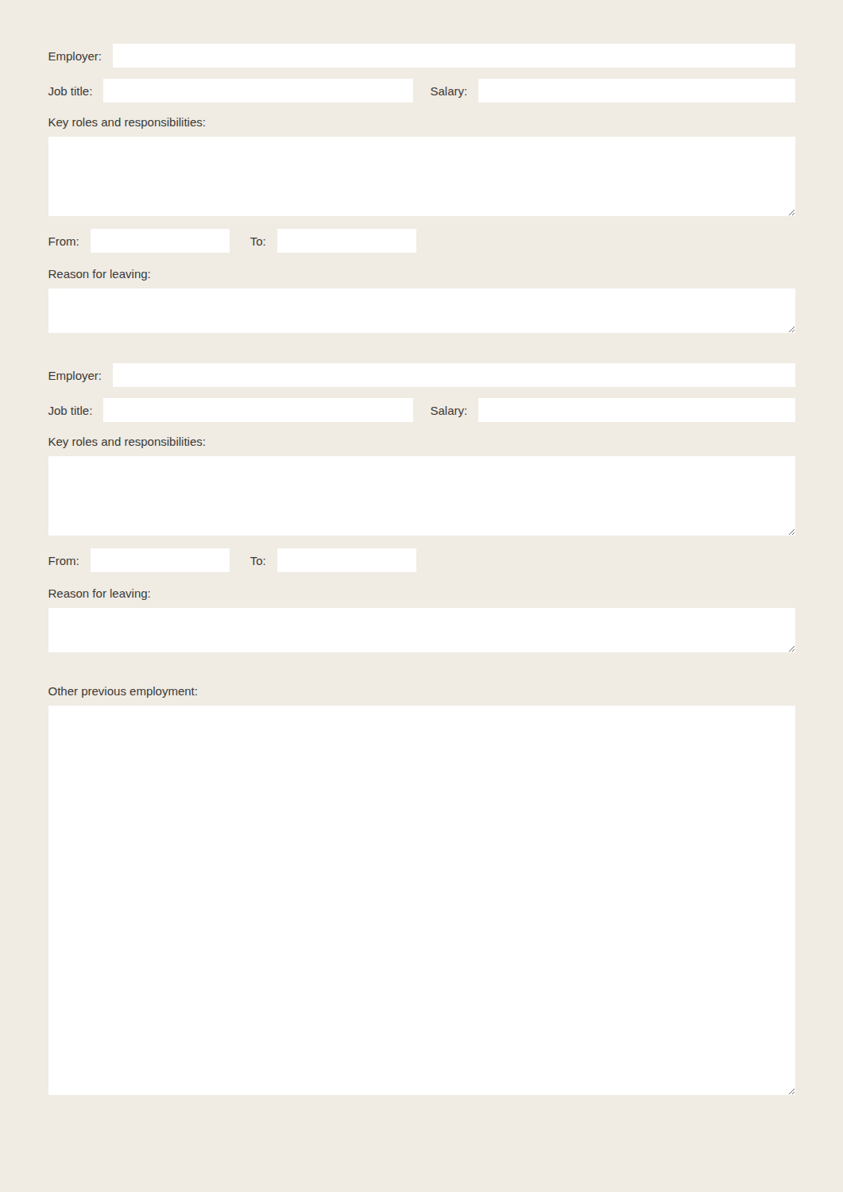Most recent employment
Employer:
Job title:
Salary:
Key roles and responsibilities:
From:
To:
Reason for leaving:
Previous employment
Employer:
Job title:
Salary:
Key roles and responsibilities:
From:
To:
Reason for leaving:
Other previous employment
Other previous employment: